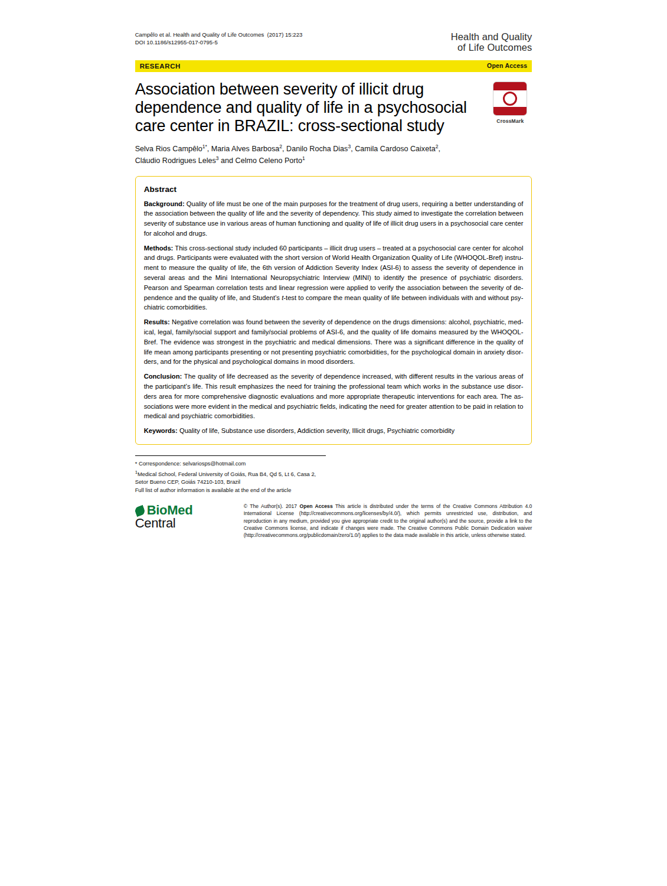Campêlo et al. Health and Quality of Life Outcomes (2017) 15:223
DOI 10.1186/s12955-017-0795-5
Health and Quality
of Life Outcomes
RESEARCH
Open Access
Association between severity of illicit drug dependence and quality of life in a psychosocial care center in BRAZIL: cross-sectional study
CrossMark
Selva Rios Campêlo1*, Maria Alves Barbosa2, Danilo Rocha Dias3, Camila Cardoso Caixeta2,
Cláudio Rodrigues Leles3 and Celmo Celeno Porto1
Abstract
Background: Quality of life must be one of the main purposes for the treatment of drug users, requiring a better understanding of the association between the quality of life and the severity of dependency. This study aimed to investigate the correlation between severity of substance use in various areas of human functioning and quality of life of illicit drug users in a psychosocial care center for alcohol and drugs.
Methods: This cross-sectional study included 60 participants – illicit drug users – treated at a psychosocial care center for alcohol and drugs. Participants were evaluated with the short version of World Health Organization Quality of Life (WHOQOL-Bref) instrument to measure the quality of life, the 6th version of Addiction Severity Index (ASI-6) to assess the severity of dependence in several areas and the Mini International Neuropsychiatric Interview (MINI) to identify the presence of psychiatric disorders. Pearson and Spearman correlation tests and linear regression were applied to verify the association between the severity of dependence and the quality of life, and Student’s t-test to compare the mean quality of life between individuals with and without psychiatric comorbidities.
Results: Negative correlation was found between the severity of dependence on the drugs dimensions: alcohol, psychiatric, medical, legal, family/social support and family/social problems of ASI-6, and the quality of life domains measured by the WHOQOL-Bref. The evidence was strongest in the psychiatric and medical dimensions. There was a significant difference in the quality of life mean among participants presenting or not presenting psychiatric comorbidities, for the psychological domain in anxiety disorders, and for the physical and psychological domains in mood disorders.
Conclusion: The quality of life decreased as the severity of dependence increased, with different results in the various areas of the participant’s life. This result emphasizes the need for training the professional team which works in the substance use disorders area for more comprehensive diagnostic evaluations and more appropriate therapeutic interventions for each area. The associations were more evident in the medical and psychiatric fields, indicating the need for greater attention to be paid in relation to medical and psychiatric comorbidities.
Keywords: Quality of life, Substance use disorders, Addiction severity, Illicit drugs, Psychiatric comorbidity
* Correspondence: selvariosps@hotmail.com
1Medical School, Federal University of Goiás, Rua B4, Qd 5, Lt 6, Casa 2, Setor Bueno CEP, Goiás 74210-103, Brazil
Full list of author information is available at the end of the article
Bio Med Central
© The Author(s). 2017 Open Access This article is distributed under the terms of the Creative Commons Attribution 4.0 International License (http://creativecommons.org/licenses/by/4.0/), which permits unrestricted use, distribution, and reproduction in any medium, provided you give appropriate credit to the original author(s) and the source, provide a link to the Creative Commons license, and indicate if changes were made. The Creative Commons Public Domain Dedication waiver (http://creativecommons.org/publicdomain/zero/1.0/) applies to the data made available in this article, unless otherwise stated.